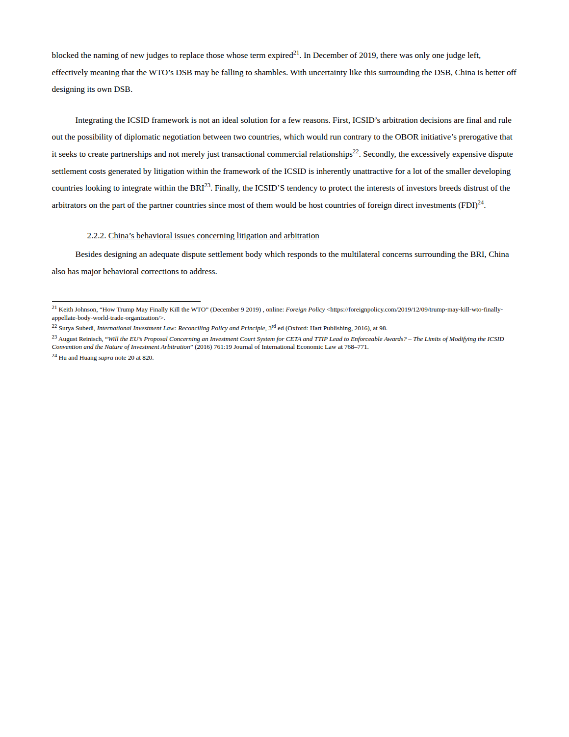blocked the naming of new judges to replace those whose term expired21. In December of 2019, there was only one judge left, effectively meaning that the WTO’s DSB may be falling to shambles. With uncertainty like this surrounding the DSB, China is better off designing its own DSB.
Integrating the ICSID framework is not an ideal solution for a few reasons. First, ICSID’s arbitration decisions are final and rule out the possibility of diplomatic negotiation between two countries, which would run contrary to the OBOR initiative’s prerogative that it seeks to create partnerships and not merely just transactional commercial relationships22. Secondly, the excessively expensive dispute settlement costs generated by litigation within the framework of the ICSID is inherently unattractive for a lot of the smaller developing countries looking to integrate within the BRI23. Finally, the ICSID’S tendency to protect the interests of investors breeds distrust of the arbitrators on the part of the partner countries since most of them would be host countries of foreign direct investments (FDI)24.
2.2.2. China’s behavioral issues concerning litigation and arbitration
Besides designing an adequate dispute settlement body which responds to the multilateral concerns surrounding the BRI, China also has major behavioral corrections to address.
21 Keith Johnson, “How Trump May Finally Kill the WTO” (December 9 2019) , online: Foreign Policy <https://foreignpolicy.com/2019/12/09/trump-may-kill-wto-finally-appellate-body-world-trade-organization/>.
22 Surya Subedi, International Investment Law: Reconciling Policy and Principle, 3rd ed (Oxford: Hart Publishing, 2016), at 98.
23 August Reinisch, “Will the EU’s Proposal Concerning an Investment Court System for CETA and TTIP Lead to Enforceable Awards? – The Limits of Modifying the ICSID Convention and the Nature of Investment Arbitration” (2016) 761:19 Journal of International Economic Law at 768–771.
24 Hu and Huang supra note 20 at 820.